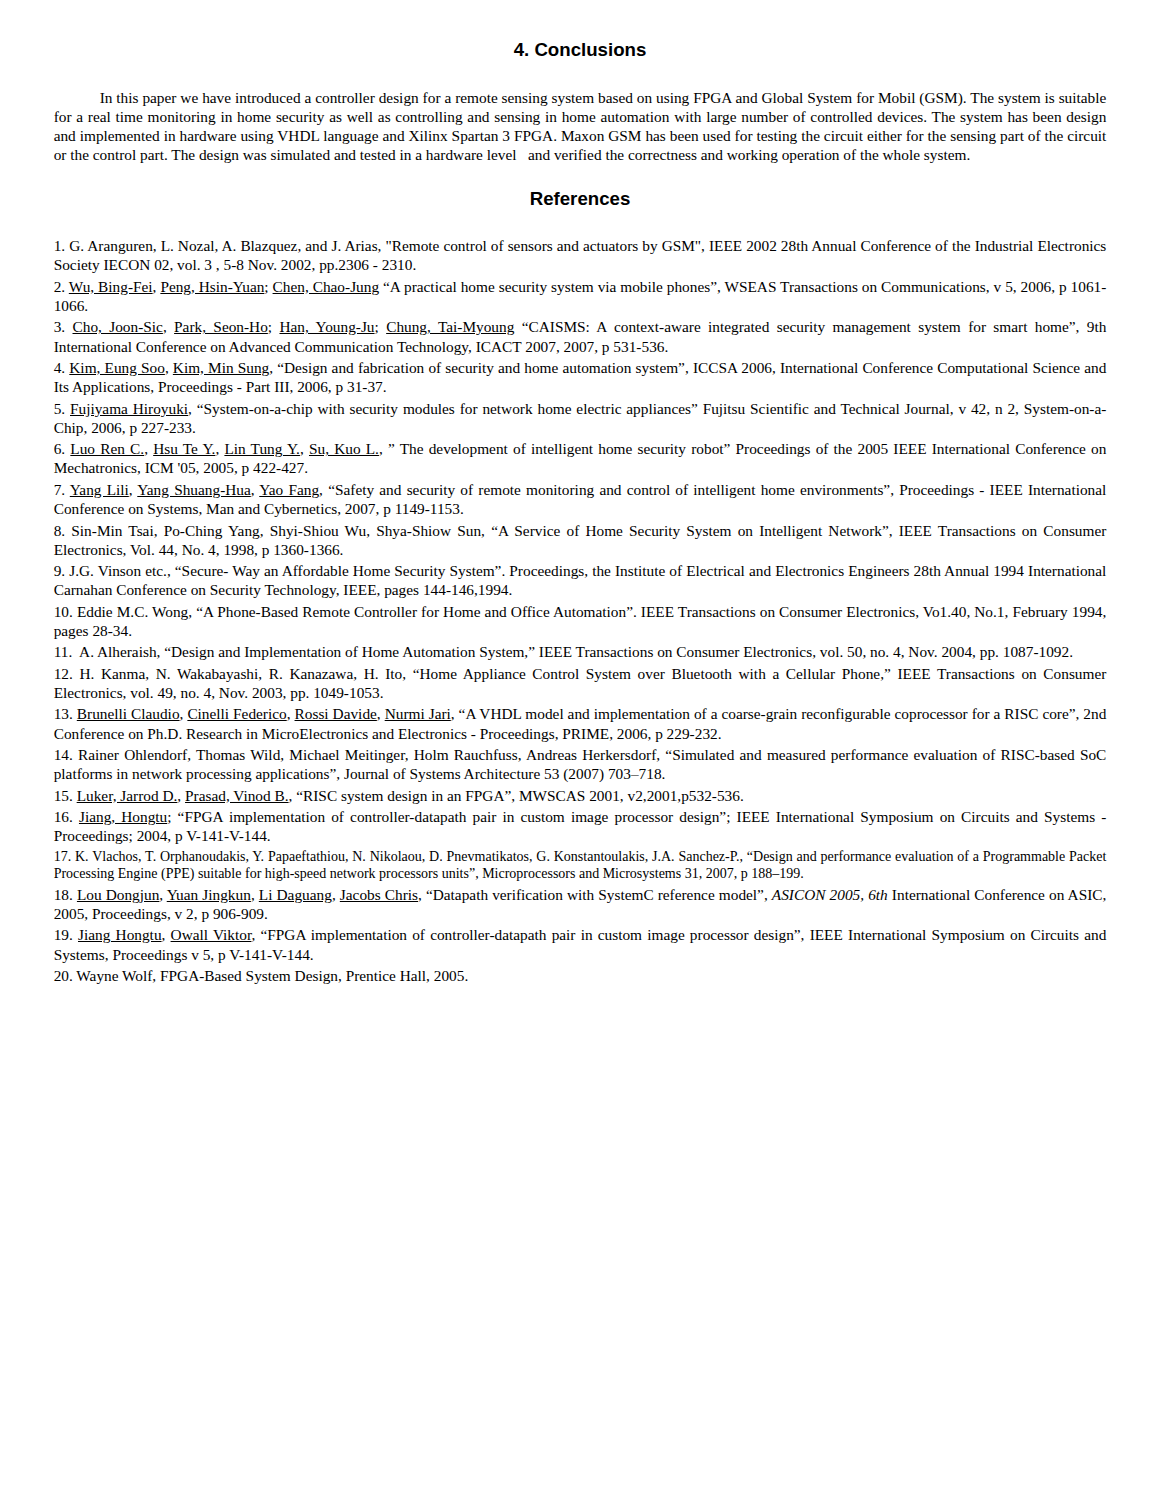4. Conclusions
In this paper we have introduced a controller design for a remote sensing system based on using FPGA and Global System for Mobil (GSM). The system is suitable for a real time monitoring in home security as well as controlling and sensing in home automation with large number of controlled devices. The system has been design and implemented in hardware using VHDL language and Xilinx Spartan 3 FPGA. Maxon GSM has been used for testing the circuit either for the sensing part of the circuit or the control part. The design was simulated and tested in a hardware level and verified the correctness and working operation of the whole system.
References
1. G. Aranguren, L. Nozal, A. Blazquez, and J. Arias, "Remote control of sensors and actuators by GSM", IEEE 2002 28th Annual Conference of the Industrial Electronics Society IECON 02, vol. 3 , 5-8 Nov. 2002, pp.2306 - 2310.
2. Wu, Bing-Fei, Peng, Hsin-Yuan; Chen, Chao-Jung “A practical home security system via mobile phones”, WSEAS Transactions on Communications, v 5, 2006, p 1061-1066.
3. Cho, Joon-Sic, Park, Seon-Ho; Han, Young-Ju; Chung, Tai-Myoung “CAISMS: A context-aware integrated security management system for smart home”, 9th International Conference on Advanced Communication Technology, ICACT 2007, 2007, p 531-536.
4. Kim, Eung Soo, Kim, Min Sung, “Design and fabrication of security and home automation system”, ICCSA 2006, International Conference Computational Science and Its Applications, Proceedings - Part III, 2006, p 31-37.
5. Fujiyama Hiroyuki, “System-on-a-chip with security modules for network home electric appliances” Fujitsu Scientific and Technical Journal, v 42, n 2, System-on-a-Chip, 2006, p 227-233.
6. Luo Ren C., Hsu Te Y., Lin Tung Y., Su, Kuo L., ” The development of intelligent home security robot” Proceedings of the 2005 IEEE International Conference on Mechatronics, ICM '05, 2005, p 422-427.
7. Yang Lili, Yang Shuang-Hua, Yao Fang, “Safety and security of remote monitoring and control of intelligent home environments”, Proceedings - IEEE International Conference on Systems, Man and Cybernetics, 2007, p 1149-1153.
8. Sin-Min Tsai, Po-Ching Yang, Shyi-Shiou Wu, Shya-Shiow Sun, “A Service of Home Security System on Intelligent Network”, IEEE Transactions on Consumer Electronics, Vol. 44, No. 4, 1998, p 1360-1366.
9. J.G. Vinson etc., “Secure- Way an Affordable Home Security System”. Proceedings, the Institute of Electrical and Electronics Engineers 28th Annual 1994 International Carnahan Conference on Security Technology, IEEE, pages 144-146,1994.
10. Eddie M.C. Wong, “A Phone-Based Remote Controller for Home and Office Automation”. IEEE Transactions on Consumer Electronics, Vo1.40, No.1, February 1994, pages 28-34.
11. A. Alheraish, “Design and Implementation of Home Automation System,” IEEE Transactions on Consumer Electronics, vol. 50, no. 4, Nov. 2004, pp. 1087-1092.
12. H. Kanma, N. Wakabayashi, R. Kanazawa, H. Ito, “Home Appliance Control System over Bluetooth with a Cellular Phone,” IEEE Transactions on Consumer Electronics, vol. 49, no. 4, Nov. 2003, pp. 1049-1053.
13. Brunelli Claudio, Cinelli Federico, Rossi Davide, Nurmi Jari, “A VHDL model and implementation of a coarse-grain reconfigurable coprocessor for a RISC core”, 2nd Conference on Ph.D. Research in MicroElectronics and Electronics - Proceedings, PRIME, 2006, p 229-232.
14. Rainer Ohlendorf, Thomas Wild, Michael Meitinger, Holm Rauchfuss, Andreas Herkersdorf, “Simulated and measured performance evaluation of RISC-based SoC platforms in network processing applications”, Journal of Systems Architecture 53 (2007) 703–718.
15. Luker, Jarrod D., Prasad, Vinod B., “RISC system design in an FPGA”, MWSCAS 2001, v2,2001,p532-536.
16. Jiang, Hongtu; “FPGA implementation of controller-datapath pair in custom image processor design”; IEEE International Symposium on Circuits and Systems - Proceedings; 2004, p V-141-V-144.
17. K. Vlachos, T. Orphanoudakis, Y. Papaeftathiou, N. Nikolaou, D. Pnevmatikatos, G. Konstantoulakis, J.A. Sanchez-P., “Design and performance evaluation of a Programmable Packet Processing Engine (PPE) suitable for high-speed network processors units”, Microprocessors and Microsystems 31, 2007, p 188–199.
18. Lou Dongjun, Yuan Jingkun, Li Daguang, Jacobs Chris, “Datapath verification with SystemC reference model”, ASICON 2005, 6th International Conference on ASIC, 2005, Proceedings, v 2, p 906-909.
19. Jiang Hongtu, Owall Viktor, “FPGA implementation of controller-datapath pair in custom image processor design”, IEEE International Symposium on Circuits and Systems, Proceedings v 5, p V-141-V-144.
20. Wayne Wolf, FPGA-Based System Design, Prentice Hall, 2005.